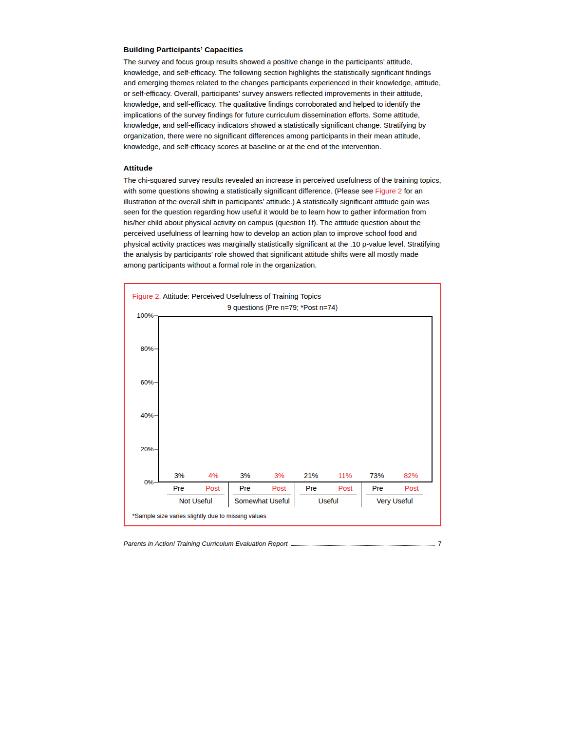Building Participants’ Capacities
The survey and focus group results showed a positive change in the participants’ attitude, knowledge, and self-efficacy. The following section highlights the statistically significant findings and emerging themes related to the changes participants experienced in their knowledge, attitude, or self-efficacy. Overall, participants’ survey answers reflected improvements in their attitude, knowledge, and self-efficacy. The qualitative findings corroborated and helped to identify the implications of the survey findings for future curriculum dissemination efforts. Some attitude, knowledge, and self-efficacy indicators showed a statistically significant change. Stratifying by organization, there were no significant differences among participants in their mean attitude, knowledge, and self-efficacy scores at baseline or at the end of the intervention.
Attitude
The chi-squared survey results revealed an increase in perceived usefulness of the training topics, with some questions showing a statistically significant difference. (Please see Figure 2 for an illustration of the overall shift in participants’ attitude.) A statistically significant attitude gain was seen for the question regarding how useful it would be to learn how to gather information from his/her child about physical activity on campus (question 1f). The attitude question about the perceived usefulness of learning how to develop an action plan to improve school food and physical activity practices was marginally statistically significant at the .10 p-value level. Stratifying the analysis by participants’ role showed that significant attitude shifts were all mostly made among participants without a formal role in the organization.
Figure 2. Attitude: Perceived Usefulness of Training Topics
9 questions (Pre n=79; *Post n=74)
100%
80%
60%
40%
20%
0%
3%
4%
3%
3%
21%
11%
73%
82%
Pre Post
Not Useful
Pre Post
Somewhat Useful
Pre Post
Useful
Pre Post
Very Useful
*Sample size varies slightly due to missing values
Parents in Action! Training Curriculum Evaluation Report 7